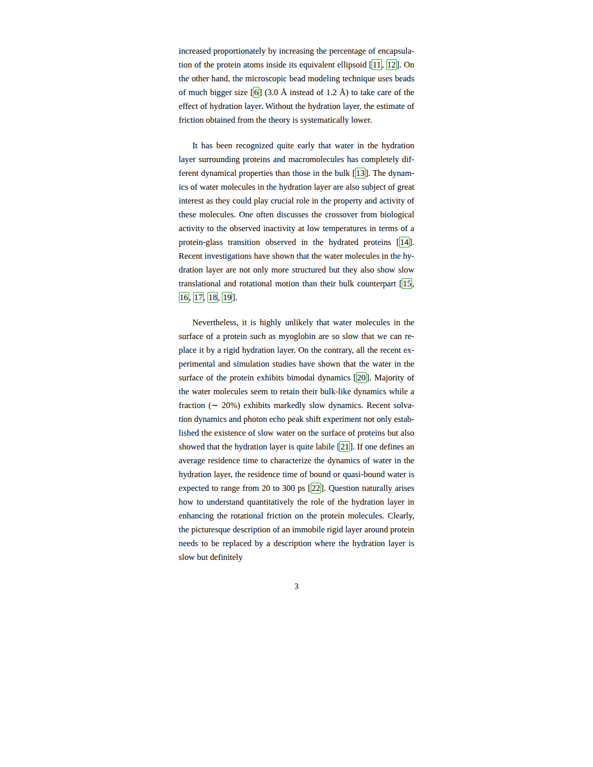increased proportionately by increasing the percentage of encapsulation of the protein atoms inside its equivalent ellipsoid [11, 12]. On the other hand, the microscopic bead modeling technique uses beads of much bigger size [6] (3.0 Å instead of 1.2 Å) to take care of the effect of hydration layer. Without the hydration layer, the estimate of friction obtained from the theory is systematically lower.
It has been recognized quite early that water in the hydration layer surrounding proteins and macromolecules has completely different dynamical properties than those in the bulk [13]. The dynamics of water molecules in the hydration layer are also subject of great interest as they could play crucial role in the property and activity of these molecules. One often discusses the crossover from biological activity to the observed inactivity at low temperatures in terms of a protein-glass transition observed in the hydrated proteins [14]. Recent investigations have shown that the water molecules in the hydration layer are not only more structured but they also show slow translational and rotational motion than their bulk counterpart [15, 16, 17, 18, 19].
Nevertheless, it is highly unlikely that water molecules in the surface of a protein such as myoglobin are so slow that we can replace it by a rigid hydration layer. On the contrary, all the recent experimental and simulation studies have shown that the water in the surface of the protein exhibits bimodal dynamics [20]. Majority of the water molecules seem to retain their bulk-like dynamics while a fraction (∼ 20%) exhibits markedly slow dynamics. Recent solvation dynamics and photon echo peak shift experiment not only established the existence of slow water on the surface of proteins but also showed that the hydration layer is quite labile [21]. If one defines an average residence time to characterize the dynamics of water in the hydration layer, the residence time of bound or quasi-bound water is expected to range from 20 to 300 ps [22]. Question naturally arises how to understand quantitatively the role of the hydration layer in enhancing the rotational friction on the protein molecules. Clearly, the picturesque description of an immobile rigid layer around protein needs to be replaced by a description where the hydration layer is slow but definitely
3